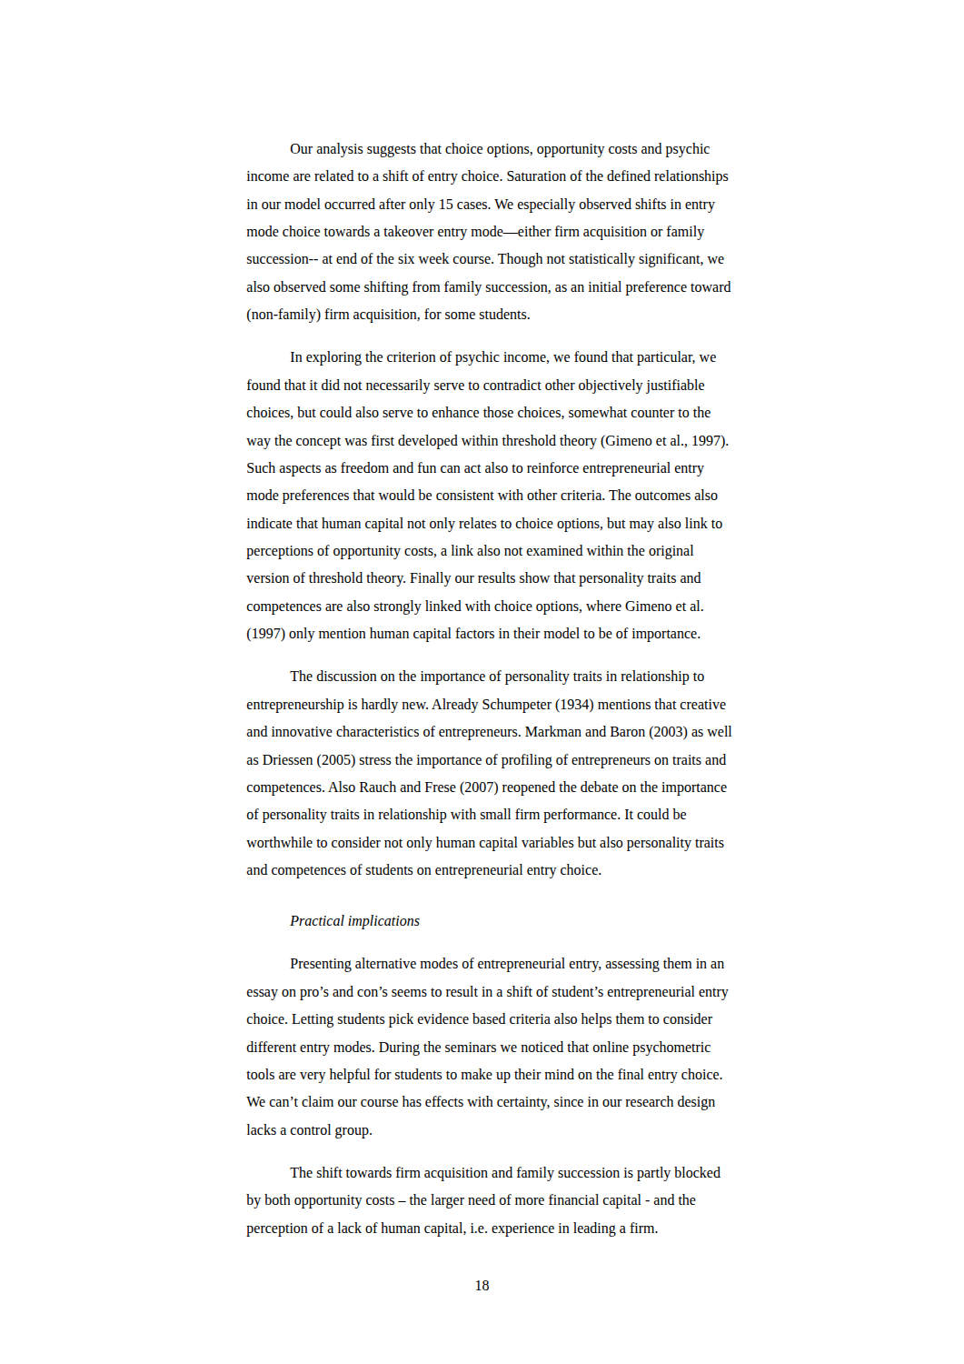Our analysis suggests that choice options, opportunity costs and psychic income are related to a shift of entry choice. Saturation of the defined relationships in our model occurred after only 15 cases. We especially observed shifts in entry mode choice towards a takeover entry mode—either firm acquisition or family succession-- at end of the six week course. Though not statistically significant, we also observed some shifting from family succession, as an initial preference toward (non-family) firm acquisition, for some students.
In exploring the criterion of psychic income, we found that particular, we found that it did not necessarily serve to contradict other objectively justifiable choices, but could also serve to enhance those choices, somewhat counter to the way the concept was first developed within threshold theory (Gimeno et al., 1997). Such aspects as freedom and fun can act also to reinforce entrepreneurial entry mode preferences that would be consistent with other criteria. The outcomes also indicate that human capital not only relates to choice options, but may also link to perceptions of opportunity costs, a link also not examined within the original version of threshold theory. Finally our results show that personality traits and competences are also strongly linked with choice options, where Gimeno et al. (1997) only mention human capital factors in their model to be of importance.
The discussion on the importance of personality traits in relationship to entrepreneurship is hardly new. Already Schumpeter (1934) mentions that creative and innovative characteristics of entrepreneurs. Markman and Baron (2003) as well as Driessen (2005) stress the importance of profiling of entrepreneurs on traits and competences. Also Rauch and Frese (2007) reopened the debate on the importance of personality traits in relationship with small firm performance. It could be worthwhile to consider not only human capital variables but also personality traits and competences of students on entrepreneurial entry choice.
Practical implications
Presenting alternative modes of entrepreneurial entry, assessing them in an essay on pro’s and con’s seems to result in a shift of student’s entrepreneurial entry choice. Letting students pick evidence based criteria also helps them to consider different entry modes. During the seminars we noticed that online psychometric tools are very helpful for students to make up their mind on the final entry choice. We can’t claim our course has effects with certainty, since in our research design lacks a control group.
The shift towards firm acquisition and family succession is partly blocked by both opportunity costs – the larger need of more financial capital - and the perception of a lack of human capital, i.e. experience in leading a firm.
18